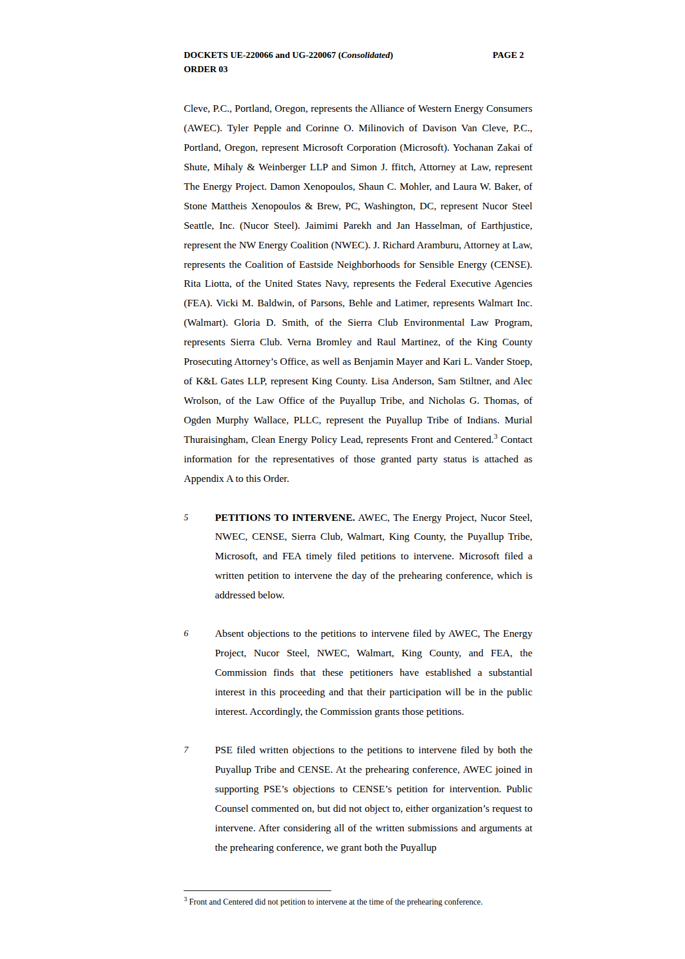DOCKETS UE-220066 and UG-220067 (Consolidated) PAGE 2
ORDER 03
Cleve, P.C., Portland, Oregon, represents the Alliance of Western Energy Consumers (AWEC). Tyler Pepple and Corinne O. Milinovich of Davison Van Cleve, P.C., Portland, Oregon, represent Microsoft Corporation (Microsoft). Yochanan Zakai of Shute, Mihaly & Weinberger LLP and Simon J. ffitch, Attorney at Law, represent The Energy Project. Damon Xenopoulos, Shaun C. Mohler, and Laura W. Baker, of Stone Mattheis Xenopoulos & Brew, PC, Washington, DC, represent Nucor Steel Seattle, Inc. (Nucor Steel). Jaimimi Parekh and Jan Hasselman, of Earthjustice, represent the NW Energy Coalition (NWEC). J. Richard Aramburu, Attorney at Law, represents the Coalition of Eastside Neighborhoods for Sensible Energy (CENSE). Rita Liotta, of the United States Navy, represents the Federal Executive Agencies (FEA). Vicki M. Baldwin, of Parsons, Behle and Latimer, represents Walmart Inc. (Walmart). Gloria D. Smith, of the Sierra Club Environmental Law Program, represents Sierra Club. Verna Bromley and Raul Martinez, of the King County Prosecuting Attorney’s Office, as well as Benjamin Mayer and Kari L. Vander Stoep, of K&L Gates LLP, represent King County. Lisa Anderson, Sam Stiltner, and Alec Wrolson, of the Law Office of the Puyallup Tribe, and Nicholas G. Thomas, of Ogden Murphy Wallace, PLLC, represent the Puyallup Tribe of Indians. Murial Thuraisingham, Clean Energy Policy Lead, represents Front and Centered.3 Contact information for the representatives of those granted party status is attached as Appendix A to this Order.
5 PETITIONS TO INTERVENE. AWEC, The Energy Project, Nucor Steel, NWEC, CENSE, Sierra Club, Walmart, King County, the Puyallup Tribe, Microsoft, and FEA timely filed petitions to intervene. Microsoft filed a written petition to intervene the day of the prehearing conference, which is addressed below.
6 Absent objections to the petitions to intervene filed by AWEC, The Energy Project, Nucor Steel, NWEC, Walmart, King County, and FEA, the Commission finds that these petitioners have established a substantial interest in this proceeding and that their participation will be in the public interest. Accordingly, the Commission grants those petitions.
7 PSE filed written objections to the petitions to intervene filed by both the Puyallup Tribe and CENSE. At the prehearing conference, AWEC joined in supporting PSE’s objections to CENSE’s petition for intervention. Public Counsel commented on, but did not object to, either organization’s request to intervene. After considering all of the written submissions and arguments at the prehearing conference, we grant both the Puyallup
3 Front and Centered did not petition to intervene at the time of the prehearing conference.